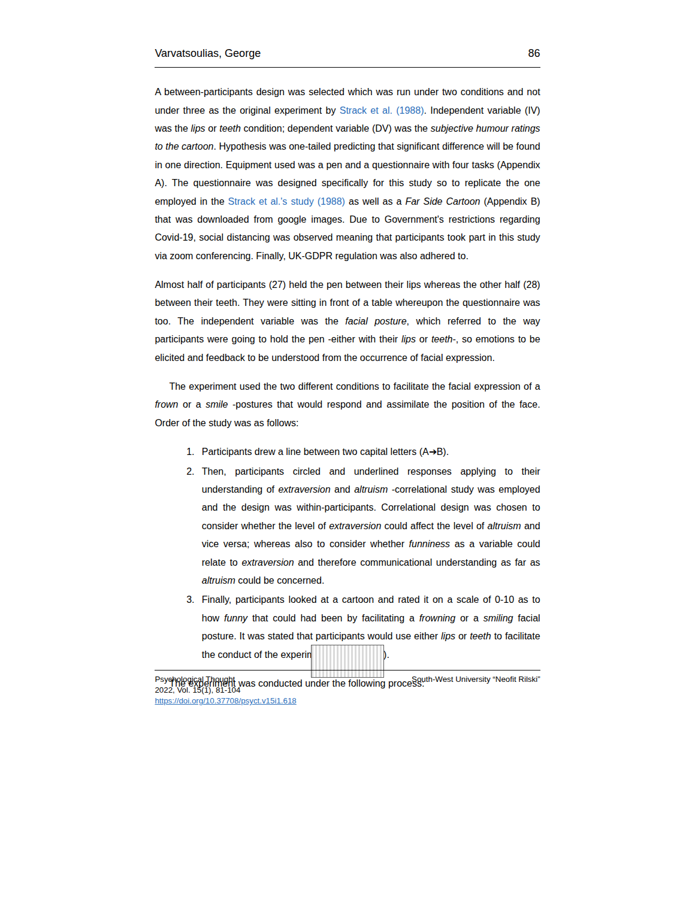Varvatsoulias, George 86
A between-participants design was selected which was run under two conditions and not under three as the original experiment by Strack et al. (1988). Independent variable (IV) was the lips or teeth condition; dependent variable (DV) was the subjective humour ratings to the cartoon. Hypothesis was one-tailed predicting that significant difference will be found in one direction. Equipment used was a pen and a questionnaire with four tasks (Appendix A). The questionnaire was designed specifically for this study so to replicate the one employed in the Strack et al.'s study (1988) as well as a Far Side Cartoon (Appendix B) that was downloaded from google images. Due to Government's restrictions regarding Covid-19, social distancing was observed meaning that participants took part in this study via zoom conferencing. Finally, UK-GDPR regulation was also adhered to.
Almost half of participants (27) held the pen between their lips whereas the other half (28) between their teeth. They were sitting in front of a table whereupon the questionnaire was too. The independent variable was the facial posture, which referred to the way participants were going to hold the pen -either with their lips or teeth-, so emotions to be elicited and feedback to be understood from the occurrence of facial expression.
The experiment used the two different conditions to facilitate the facial expression of a frown or a smile -postures that would respond and assimilate the position of the face. Order of the study was as follows:
Participants drew a line between two capital letters (A➔B).
Then, participants circled and underlined responses applying to their understanding of extraversion and altruism -correlational study was employed and the design was within-participants. Correlational design was chosen to consider whether the level of extraversion could affect the level of altruism and vice versa; whereas also to consider whether funniness as a variable could relate to extraversion and therefore communicational understanding as far as altruism could be concerned.
Finally, participants looked at a cartoon and rated it on a scale of 0-10 as to how funny that could had been by facilitating a frowning or a smiling facial posture. It was stated that participants would use either lips or teeth to facilitate the conduct of the experiment (Appendix C).
The experiment was conducted under the following process:
Psychological Thought
2022, Vol. 15(1), 81-104
https://doi.org/10.37708/psyct.v15i1.618
South-West University “Neofit Rilski”